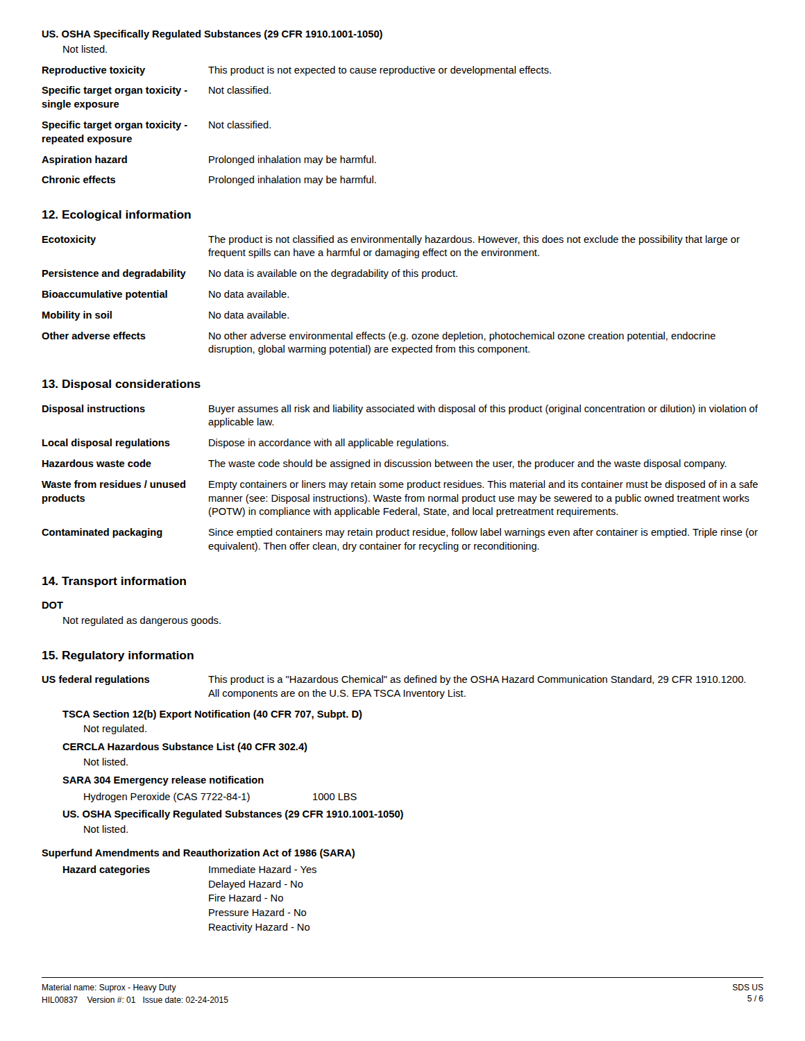US. OSHA Specifically Regulated Substances (29 CFR 1910.1001-1050)
Not listed.
Reproductive toxicity
This product is not expected to cause reproductive or developmental effects.
Specific target organ toxicity - single exposure
Not classified.
Specific target organ toxicity - repeated exposure
Not classified.
Aspiration hazard
Prolonged inhalation may be harmful.
Chronic effects
Prolonged inhalation may be harmful.
12. Ecological information
Ecotoxicity
The product is not classified as environmentally hazardous. However, this does not exclude the possibility that large or frequent spills can have a harmful or damaging effect on the environment.
Persistence and degradability
No data is available on the degradability of this product.
Bioaccumulative potential
No data available.
Mobility in soil
No data available.
Other adverse effects
No other adverse environmental effects (e.g. ozone depletion, photochemical ozone creation potential, endocrine disruption, global warming potential) are expected from this component.
13. Disposal considerations
Disposal instructions
Buyer assumes all risk and liability associated with disposal of this product (original concentration or dilution) in violation of applicable law.
Local disposal regulations
Dispose in accordance with all applicable regulations.
Hazardous waste code
The waste code should be assigned in discussion between the user, the producer and the waste disposal company.
Waste from residues / unused products
Empty containers or liners may retain some product residues. This material and its container must be disposed of in a safe manner (see: Disposal instructions). Waste from normal product use may be sewered to a public owned treatment works (POTW) in compliance with applicable Federal, State, and local pretreatment requirements.
Contaminated packaging
Since emptied containers may retain product residue, follow label warnings even after container is emptied. Triple rinse (or equivalent). Then offer clean, dry container for recycling or reconditioning.
14. Transport information
DOT
Not regulated as dangerous goods.
15. Regulatory information
US federal regulations
This product is a "Hazardous Chemical" as defined by the OSHA Hazard Communication Standard, 29 CFR 1910.1200.
All components are on the U.S. EPA TSCA Inventory List.
TSCA Section 12(b) Export Notification (40 CFR 707, Subpt. D)
Not regulated.
CERCLA Hazardous Substance List (40 CFR 302.4)
Not listed.
SARA 304 Emergency release notification
Hydrogen Peroxide (CAS 7722-84-1)
1000 LBS
US. OSHA Specifically Regulated Substances (29 CFR 1910.1001-1050)
Not listed.
Superfund Amendments and Reauthorization Act of 1986 (SARA)
Hazard categories
Immediate Hazard - Yes
Delayed Hazard - No
Fire Hazard - No
Pressure Hazard - No
Reactivity Hazard - No
Material name: Suprox - Heavy Duty
HIL00837 Version #: 01 Issue date: 02-24-2015
SDS US
5 / 6